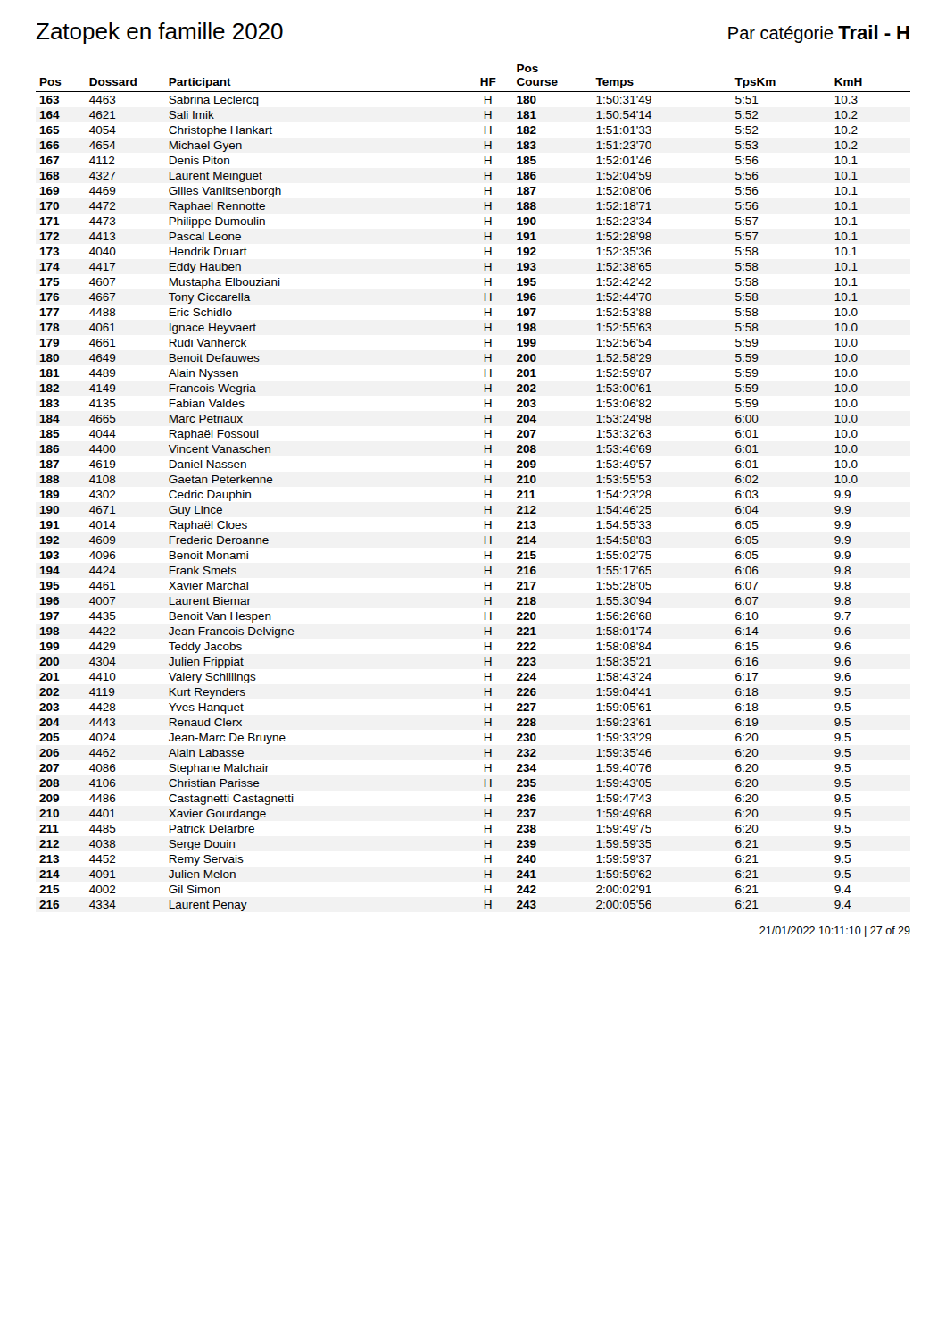Zatopek en famille 2020
Par catégorie Trail - H
| | | | | Pos | | | |
| --- | --- | --- | --- | --- | --- | --- | --- |
| Pos | Dossard | Participant | HF | Course | Temps | TpsKm | KmH |
| 163 | 4463 | Sabrina Leclercq | H | 180 | 1:50:31'49 | 5:51 | 10.3 |
| 164 | 4621 | Sali Imik | H | 181 | 1:50:54'14 | 5:52 | 10.2 |
| 165 | 4054 | Christophe Hankart | H | 182 | 1:51:01'33 | 5:52 | 10.2 |
| 166 | 4654 | Michael Gyen | H | 183 | 1:51:23'70 | 5:53 | 10.2 |
| 167 | 4112 | Denis Piton | H | 185 | 1:52:01'46 | 5:56 | 10.1 |
| 168 | 4327 | Laurent Meinguet | H | 186 | 1:52:04'59 | 5:56 | 10.1 |
| 169 | 4469 | Gilles Vanlitsenborgh | H | 187 | 1:52:08'06 | 5:56 | 10.1 |
| 170 | 4472 | Raphael Rennotte | H | 188 | 1:52:18'71 | 5:56 | 10.1 |
| 171 | 4473 | Philippe Dumoulin | H | 190 | 1:52:23'34 | 5:57 | 10.1 |
| 172 | 4413 | Pascal Leone | H | 191 | 1:52:28'98 | 5:57 | 10.1 |
| 173 | 4040 | Hendrik Druart | H | 192 | 1:52:35'36 | 5:58 | 10.1 |
| 174 | 4417 | Eddy Hauben | H | 193 | 1:52:38'65 | 5:58 | 10.1 |
| 175 | 4607 | Mustapha Elbouziani | H | 195 | 1:52:42'42 | 5:58 | 10.1 |
| 176 | 4667 | Tony Ciccarella | H | 196 | 1:52:44'70 | 5:58 | 10.1 |
| 177 | 4488 | Eric Schidlo | H | 197 | 1:52:53'88 | 5:58 | 10.0 |
| 178 | 4061 | Ignace Heyvaert | H | 198 | 1:52:55'63 | 5:58 | 10.0 |
| 179 | 4661 | Rudi Vanherck | H | 199 | 1:52:56'54 | 5:59 | 10.0 |
| 180 | 4649 | Benoit Defauwes | H | 200 | 1:52:58'29 | 5:59 | 10.0 |
| 181 | 4489 | Alain Nyssen | H | 201 | 1:52:59'87 | 5:59 | 10.0 |
| 182 | 4149 | Francois Wegria | H | 202 | 1:53:00'61 | 5:59 | 10.0 |
| 183 | 4135 | Fabian Valdes | H | 203 | 1:53:06'82 | 5:59 | 10.0 |
| 184 | 4665 | Marc Petriaux | H | 204 | 1:53:24'98 | 6:00 | 10.0 |
| 185 | 4044 | Raphaël Fossoul | H | 207 | 1:53:32'63 | 6:01 | 10.0 |
| 186 | 4400 | Vincent Vanaschen | H | 208 | 1:53:46'69 | 6:01 | 10.0 |
| 187 | 4619 | Daniel Nassen | H | 209 | 1:53:49'57 | 6:01 | 10.0 |
| 188 | 4108 | Gaetan Peterkenne | H | 210 | 1:53:55'53 | 6:02 | 10.0 |
| 189 | 4302 | Cedric Dauphin | H | 211 | 1:54:23'28 | 6:03 | 9.9 |
| 190 | 4671 | Guy Lince | H | 212 | 1:54:46'25 | 6:04 | 9.9 |
| 191 | 4014 | Raphaël Cloes | H | 213 | 1:54:55'33 | 6:05 | 9.9 |
| 192 | 4609 | Frederic Deroanne | H | 214 | 1:54:58'83 | 6:05 | 9.9 |
| 193 | 4096 | Benoit Monami | H | 215 | 1:55:02'75 | 6:05 | 9.9 |
| 194 | 4424 | Frank Smets | H | 216 | 1:55:17'65 | 6:06 | 9.8 |
| 195 | 4461 | Xavier Marchal | H | 217 | 1:55:28'05 | 6:07 | 9.8 |
| 196 | 4007 | Laurent Biemar | H | 218 | 1:55:30'94 | 6:07 | 9.8 |
| 197 | 4435 | Benoit Van Hespen | H | 220 | 1:56:26'68 | 6:10 | 9.7 |
| 198 | 4422 | Jean Francois Delvigne | H | 221 | 1:58:01'74 | 6:14 | 9.6 |
| 199 | 4429 | Teddy Jacobs | H | 222 | 1:58:08'84 | 6:15 | 9.6 |
| 200 | 4304 | Julien Frippiat | H | 223 | 1:58:35'21 | 6:16 | 9.6 |
| 201 | 4410 | Valery Schillings | H | 224 | 1:58:43'24 | 6:17 | 9.6 |
| 202 | 4119 | Kurt Reynders | H | 226 | 1:59:04'41 | 6:18 | 9.5 |
| 203 | 4428 | Yves Hanquet | H | 227 | 1:59:05'61 | 6:18 | 9.5 |
| 204 | 4443 | Renaud Clerx | H | 228 | 1:59:23'61 | 6:19 | 9.5 |
| 205 | 4024 | Jean-Marc De Bruyne | H | 230 | 1:59:33'29 | 6:20 | 9.5 |
| 206 | 4462 | Alain Labasse | H | 232 | 1:59:35'46 | 6:20 | 9.5 |
| 207 | 4086 | Stephane Malchair | H | 234 | 1:59:40'76 | 6:20 | 9.5 |
| 208 | 4106 | Christian Parisse | H | 235 | 1:59:43'05 | 6:20 | 9.5 |
| 209 | 4486 | Castagnetti Castagnetti | H | 236 | 1:59:47'43 | 6:20 | 9.5 |
| 210 | 4401 | Xavier Gourdange | H | 237 | 1:59:49'68 | 6:20 | 9.5 |
| 211 | 4485 | Patrick Delarbre | H | 238 | 1:59:49'75 | 6:20 | 9.5 |
| 212 | 4038 | Serge Douin | H | 239 | 1:59:59'35 | 6:21 | 9.5 |
| 213 | 4452 | Remy Servais | H | 240 | 1:59:59'37 | 6:21 | 9.5 |
| 214 | 4091 | Julien Melon | H | 241 | 1:59:59'62 | 6:21 | 9.5 |
| 215 | 4002 | Gil Simon | H | 242 | 2:00:02'91 | 6:21 | 9.4 |
| 216 | 4334 | Laurent Penay | H | 243 | 2:00:05'56 | 6:21 | 9.4 |
21/01/2022 10:11:10 | 27 of 29